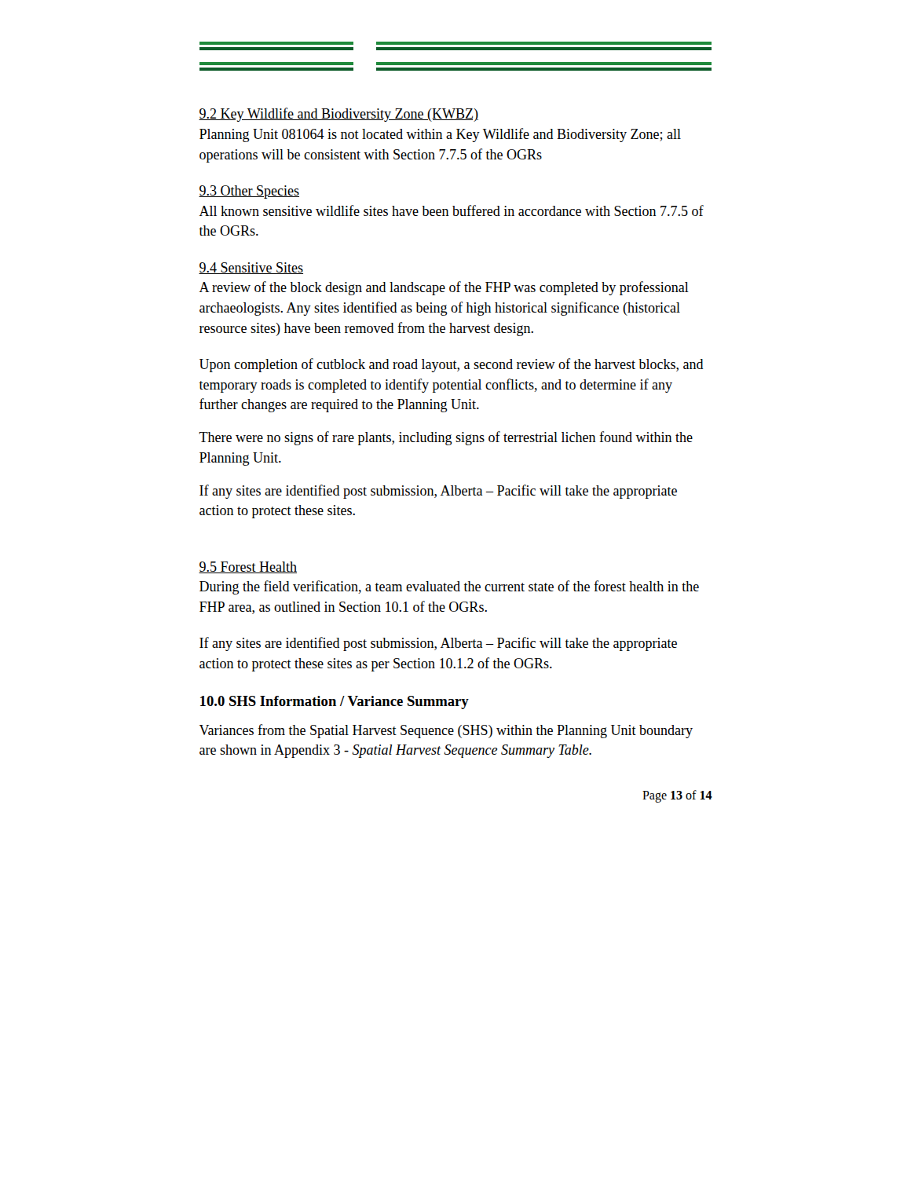9.2 Key Wildlife and Biodiversity Zone (KWBZ)
Planning Unit 081064 is not located within a Key Wildlife and Biodiversity Zone; all operations will be consistent with Section 7.7.5 of the OGRs
9.3 Other Species
All known sensitive wildlife sites have been buffered in accordance with Section 7.7.5 of the OGRs.
9.4 Sensitive Sites
A review of the block design and landscape of the FHP was completed by professional archaeologists. Any sites identified as being of high historical significance (historical resource sites) have been removed from the harvest design.
Upon completion of cutblock and road layout, a second review of the harvest blocks, and temporary roads is completed to identify potential conflicts, and to determine if any further changes are required to the Planning Unit.
There were no signs of rare plants, including signs of terrestrial lichen found within the Planning Unit.
If any sites are identified post submission, Alberta – Pacific will take the appropriate action to protect these sites.
9.5 Forest Health
During the field verification, a team evaluated the current state of the forest health in the FHP area, as outlined in Section 10.1 of the OGRs.
If any sites are identified post submission, Alberta – Pacific will take the appropriate action to protect these sites as per Section 10.1.2 of the OGRs.
10.0 SHS Information / Variance Summary
Variances from the Spatial Harvest Sequence (SHS) within the Planning Unit boundary are shown in Appendix 3 - Spatial Harvest Sequence Summary Table.
Page 13 of 14